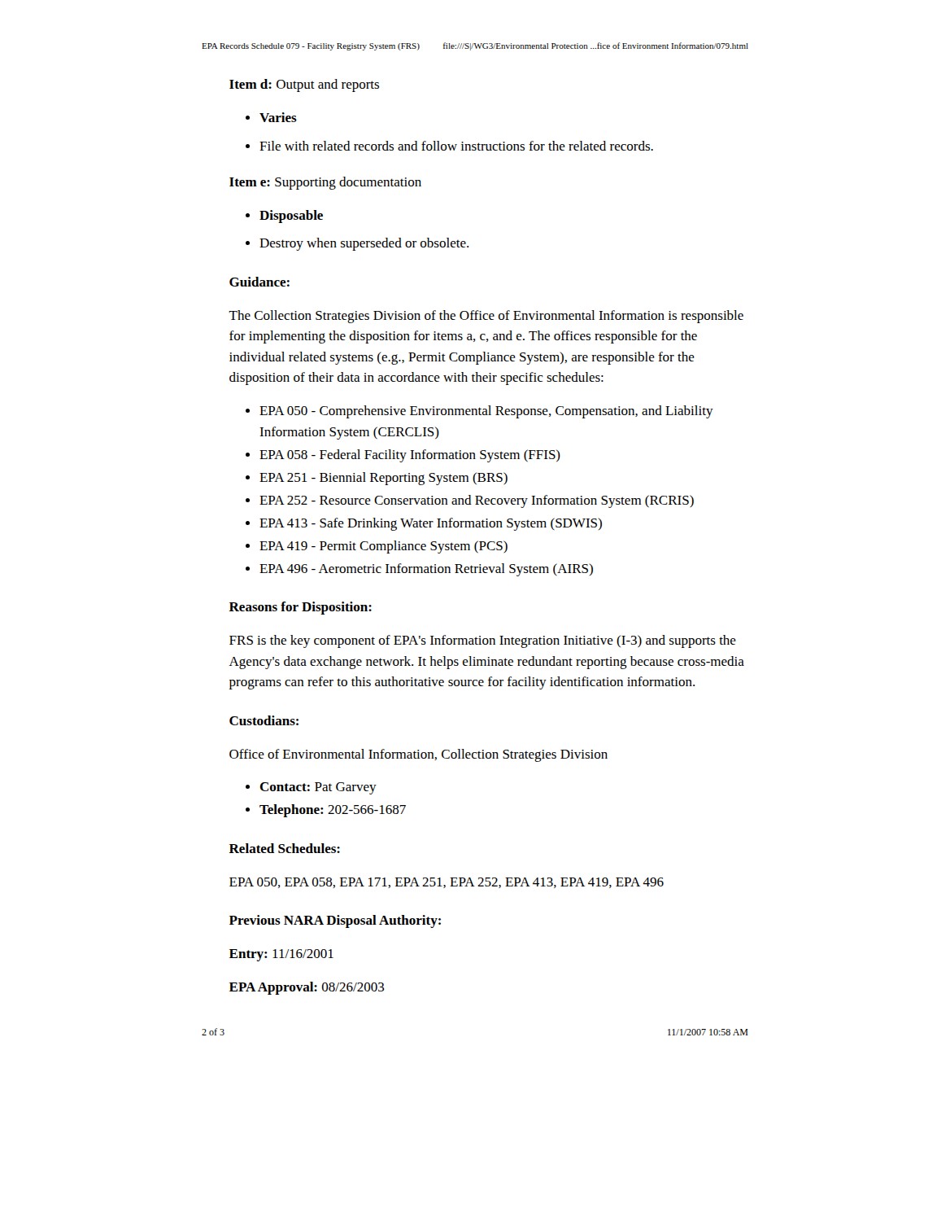EPA Records Schedule 079 - Facility Registry System (FRS)
file:///S|/WG3/Environmental Protection ...fice of Environment Information/079.html
Item d: Output and reports
Varies
File with related records and follow instructions for the related records.
Item e: Supporting documentation
Disposable
Destroy when superseded or obsolete.
Guidance:
The Collection Strategies Division of the Office of Environmental Information is responsible for implementing the disposition for items a, c, and e. The offices responsible for the individual related systems (e.g., Permit Compliance System), are responsible for the disposition of their data in accordance with their specific schedules:
EPA 050 - Comprehensive Environmental Response, Compensation, and Liability Information System (CERCLIS)
EPA 058 - Federal Facility Information System (FFIS)
EPA 251 - Biennial Reporting System (BRS)
EPA 252 - Resource Conservation and Recovery Information System (RCRIS)
EPA 413 - Safe Drinking Water Information System (SDWIS)
EPA 419 - Permit Compliance System (PCS)
EPA 496 - Aerometric Information Retrieval System (AIRS)
Reasons for Disposition:
FRS is the key component of EPA's Information Integration Initiative (I-3) and supports the Agency's data exchange network. It helps eliminate redundant reporting because cross-media programs can refer to this authoritative source for facility identification information.
Custodians:
Office of Environmental Information, Collection Strategies Division
Contact: Pat Garvey
Telephone: 202-566-1687
Related Schedules:
EPA 050, EPA 058, EPA 171, EPA 251, EPA 252, EPA 413, EPA 419, EPA 496
Previous NARA Disposal Authority:
Entry: 11/16/2001
EPA Approval: 08/26/2003
2 of 3
11/1/2007 10:58 AM